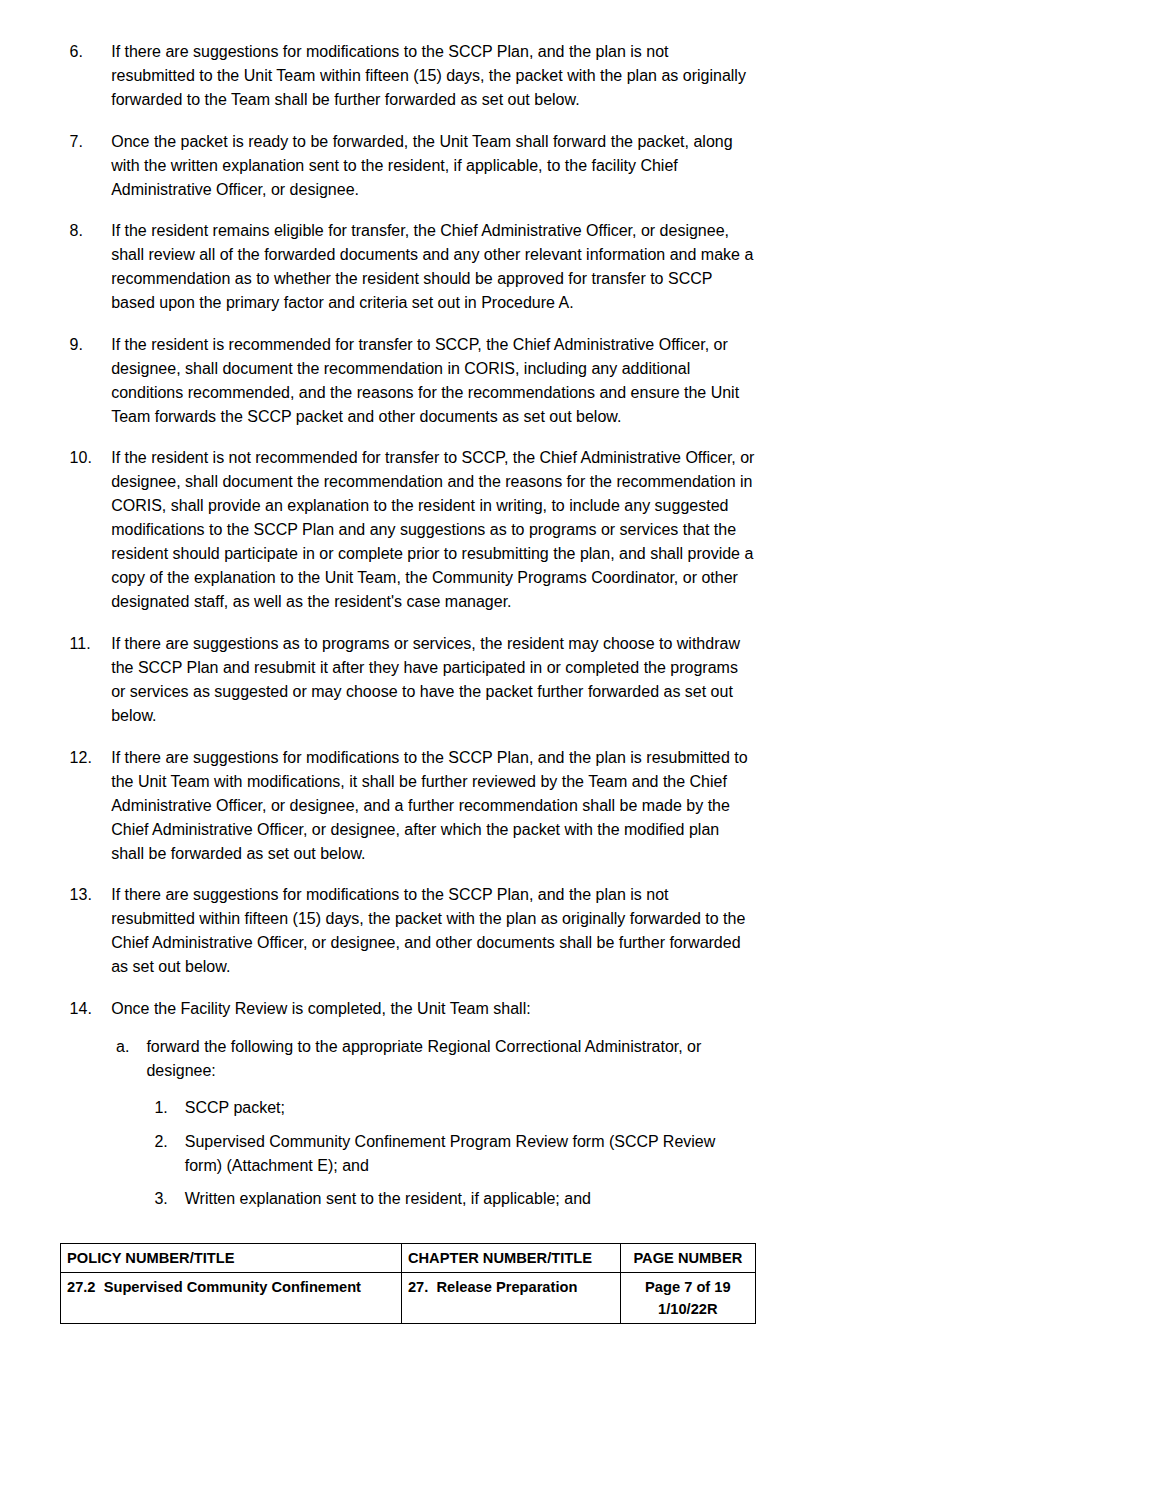If there are suggestions for modifications to the SCCP Plan, and the plan is not resubmitted to the Unit Team within fifteen (15) days, the packet with the plan as originally forwarded to the Team shall be further forwarded as set out below.
Once the packet is ready to be forwarded, the Unit Team shall forward the packet, along with the written explanation sent to the resident, if applicable, to the facility Chief Administrative Officer, or designee.
If the resident remains eligible for transfer, the Chief Administrative Officer, or designee, shall review all of the forwarded documents and any other relevant information and make a recommendation as to whether the resident should be approved for transfer to SCCP based upon the primary factor and criteria set out in Procedure A.
If the resident is recommended for transfer to SCCP, the Chief Administrative Officer, or designee, shall document the recommendation in CORIS, including any additional conditions recommended, and the reasons for the recommendations and ensure the Unit Team forwards the SCCP packet and other documents as set out below.
If the resident is not recommended for transfer to SCCP, the Chief Administrative Officer, or designee, shall document the recommendation and the reasons for the recommendation in CORIS, shall provide an explanation to the resident in writing, to include any suggested modifications to the SCCP Plan and any suggestions as to programs or services that the resident should participate in or complete prior to resubmitting the plan, and shall provide a copy of the explanation to the Unit Team, the Community Programs Coordinator, or other designated staff, as well as the resident's case manager.
If there are suggestions as to programs or services, the resident may choose to withdraw the SCCP Plan and resubmit it after they have participated in or completed the programs or services as suggested or may choose to have the packet further forwarded as set out below.
If there are suggestions for modifications to the SCCP Plan, and the plan is resubmitted to the Unit Team with modifications, it shall be further reviewed by the Team and the Chief Administrative Officer, or designee, and a further recommendation shall be made by the Chief Administrative Officer, or designee, after which the packet with the modified plan shall be forwarded as set out below.
If there are suggestions for modifications to the SCCP Plan, and the plan is not resubmitted within fifteen (15) days, the packet with the plan as originally forwarded to the Chief Administrative Officer, or designee, and other documents shall be further forwarded as set out below.
Once the Facility Review is completed, the Unit Team shall:
forward the following to the appropriate Regional Correctional Administrator, or designee:
SCCP packet;
Supervised Community Confinement Program Review form (SCCP Review form) (Attachment E); and
Written explanation sent to the resident, if applicable; and
| POLICY NUMBER/TITLE | CHAPTER NUMBER/TITLE | PAGE NUMBER |
| --- | --- | --- |
| 27.2 Supervised Community Confinement | 27. Release Preparation | Page 7 of 19 1/10/22R |